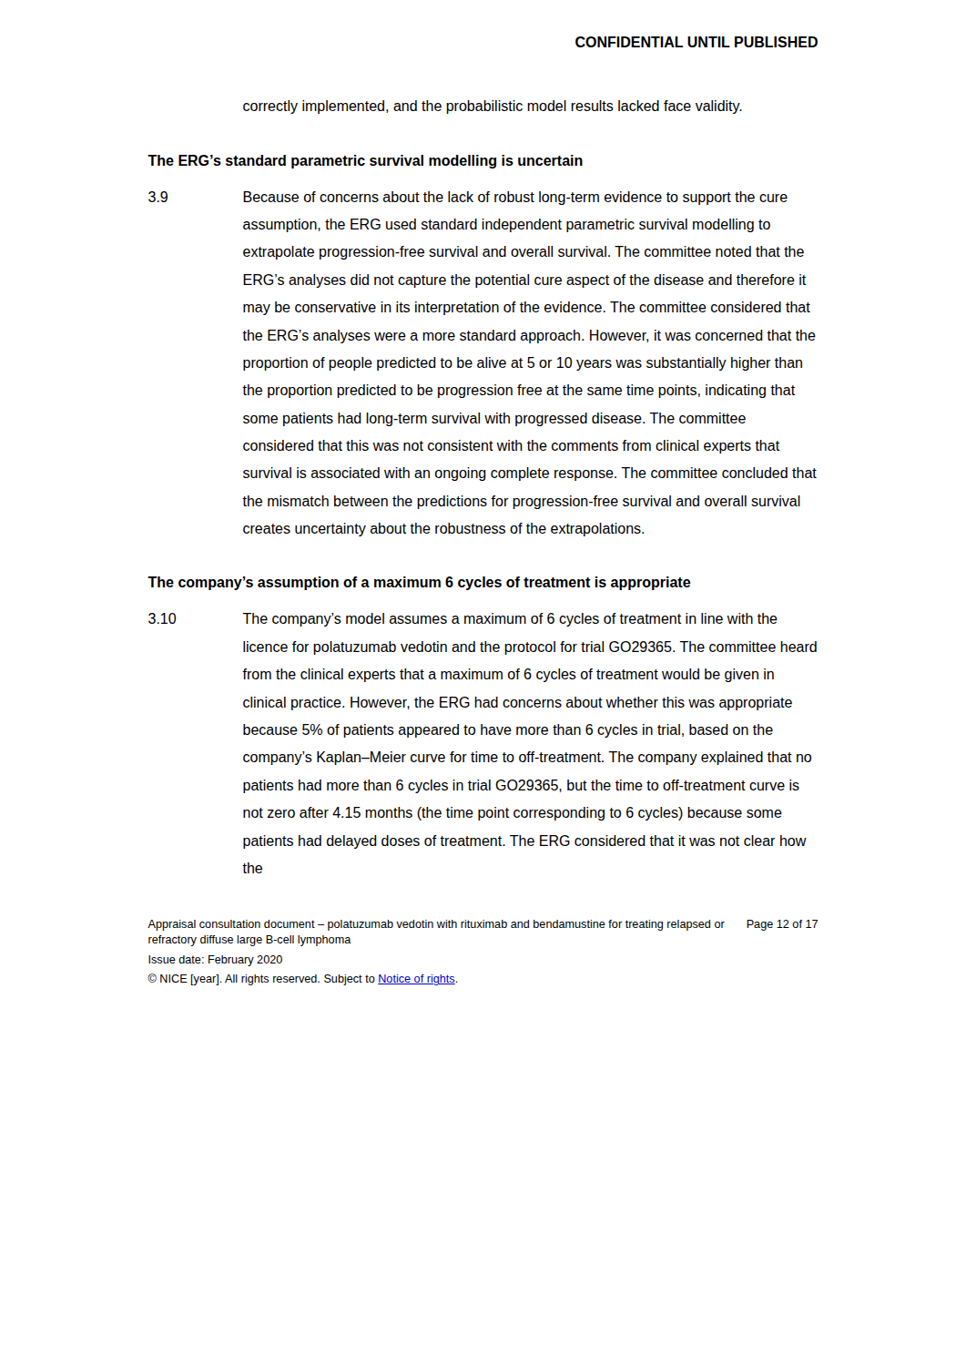CONFIDENTIAL UNTIL PUBLISHED
correctly implemented, and the probabilistic model results lacked face validity.
The ERG’s standard parametric survival modelling is uncertain
3.9
Because of concerns about the lack of robust long-term evidence to support the cure assumption, the ERG used standard independent parametric survival modelling to extrapolate progression-free survival and overall survival. The committee noted that the ERG’s analyses did not capture the potential cure aspect of the disease and therefore it may be conservative in its interpretation of the evidence. The committee considered that the ERG’s analyses were a more standard approach. However, it was concerned that the proportion of people predicted to be alive at 5 or 10 years was substantially higher than the proportion predicted to be progression free at the same time points, indicating that some patients had long-term survival with progressed disease. The committee considered that this was not consistent with the comments from clinical experts that survival is associated with an ongoing complete response. The committee concluded that the mismatch between the predictions for progression-free survival and overall survival creates uncertainty about the robustness of the extrapolations.
The company’s assumption of a maximum 6 cycles of treatment is appropriate
3.10
The company’s model assumes a maximum of 6 cycles of treatment in line with the licence for polatuzumab vedotin and the protocol for trial GO29365. The committee heard from the clinical experts that a maximum of 6 cycles of treatment would be given in clinical practice. However, the ERG had concerns about whether this was appropriate because 5% of patients appeared to have more than 6 cycles in trial, based on the company’s Kaplan–Meier curve for time to off-treatment. The company explained that no patients had more than 6 cycles in trial GO29365, but the time to off-treatment curve is not zero after 4.15 months (the time point corresponding to 6 cycles) because some patients had delayed doses of treatment. The ERG considered that it was not clear how the
Appraisal consultation document – polatuzumab vedotin with rituximab and bendamustine for treating relapsed or refractory diffuse large B-cell lymphoma
Page 12 of 17
Issue date: February 2020
© NICE [year]. All rights reserved. Subject to Notice of rights.